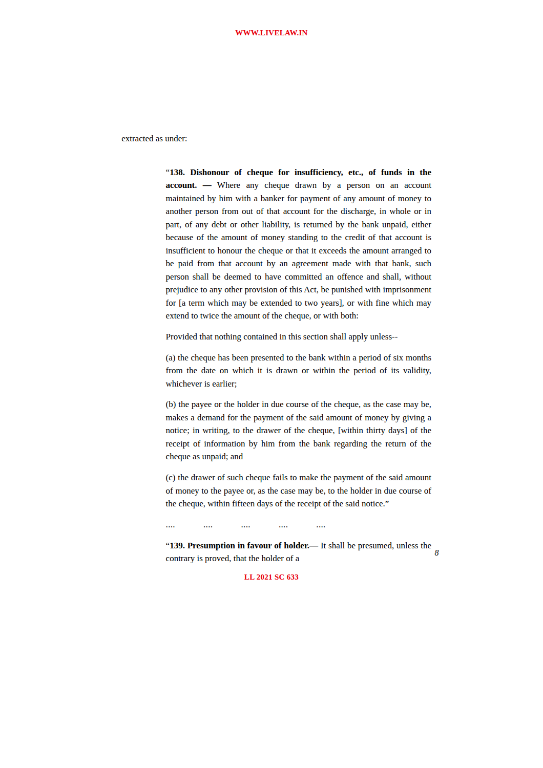WWW.LIVELAW.IN
extracted as under:
“138. Dishonour of cheque for insufficiency, etc., of funds in the account. — Where any cheque drawn by a person on an account maintained by him with a banker for payment of any amount of money to another person from out of that account for the discharge, in whole or in part, of any debt or other liability, is returned by the bank unpaid, either because of the amount of money standing to the credit of that account is insufficient to honour the cheque or that it exceeds the amount arranged to be paid from that account by an agreement made with that bank, such person shall be deemed to have committed an offence and shall, without prejudice to any other provision of this Act, be punished with imprisonment for [a term which may be extended to two years], or with fine which may extend to twice the amount of the cheque, or with both:
Provided that nothing contained in this section shall apply unless--
(a) the cheque has been presented to the bank within a period of six months from the date on which it is drawn or within the period of its validity, whichever is earlier;
(b) the payee or the holder in due course of the cheque, as the case may be, makes a demand for the payment of the said amount of money by giving a notice; in writing, to the drawer of the cheque, [within thirty days] of the receipt of information by him from the bank regarding the return of the cheque as unpaid; and
(c) the drawer of such cheque fails to make the payment of the said amount of money to the payee or, as the case may be, to the holder in due course of the cheque, within fifteen days of the receipt of the said notice.”
.... .... .... .... ....
“139. Presumption in favour of holder.— It shall be presumed, unless the contrary is proved, that the holder of a
8
LL 2021 SC 633